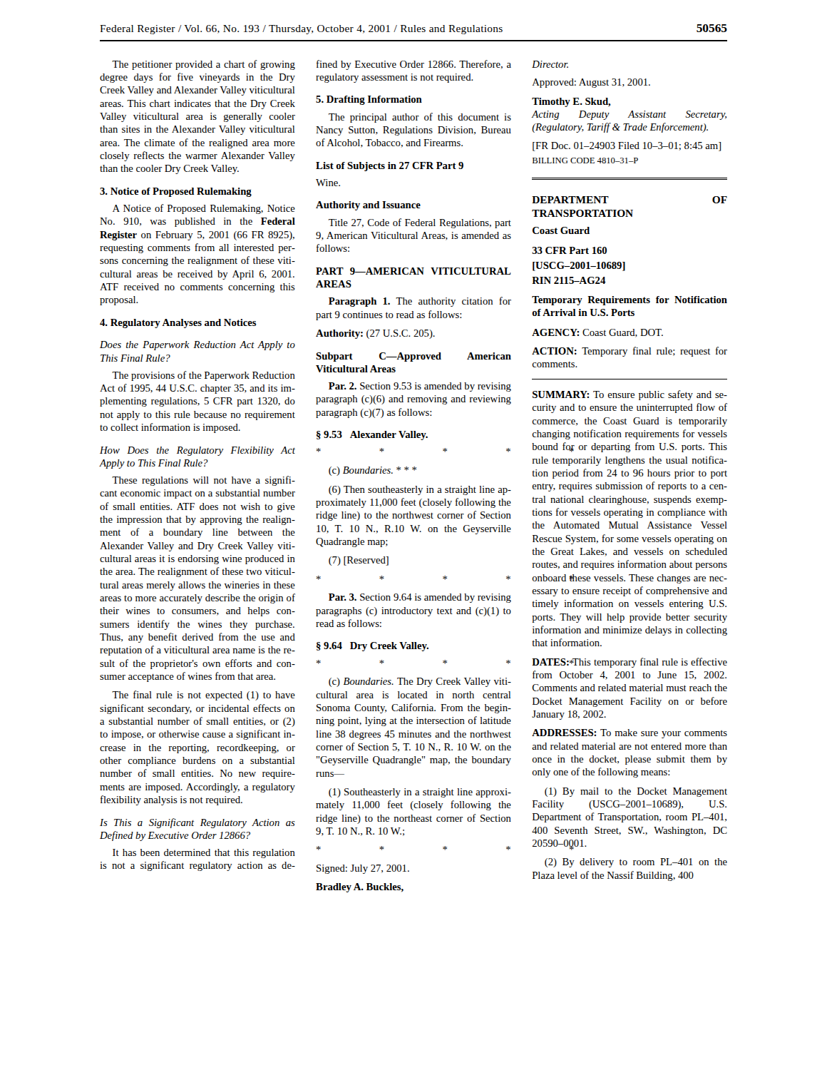Federal Register / Vol. 66, No. 193 / Thursday, October 4, 2001 / Rules and Regulations
50565
The petitioner provided a chart of growing degree days for five vineyards in the Dry Creek Valley and Alexander Valley viticultural areas. This chart indicates that the Dry Creek Valley viticultural area is generally cooler than sites in the Alexander Valley viticultural area. The climate of the realigned area more closely reflects the warmer Alexander Valley than the cooler Dry Creek Valley.
3. Notice of Proposed Rulemaking
A Notice of Proposed Rulemaking, Notice No. 910, was published in the Federal Register on February 5, 2001 (66 FR 8925), requesting comments from all interested persons concerning the realignment of these viticultural areas be received by April 6, 2001. ATF received no comments concerning this proposal.
4. Regulatory Analyses and Notices
Does the Paperwork Reduction Act Apply to This Final Rule?
The provisions of the Paperwork Reduction Act of 1995, 44 U.S.C. chapter 35, and its implementing regulations, 5 CFR part 1320, do not apply to this rule because no requirement to collect information is imposed.
How Does the Regulatory Flexibility Act Apply to This Final Rule?
These regulations will not have a significant economic impact on a substantial number of small entities. ATF does not wish to give the impression that by approving the realignment of a boundary line between the Alexander Valley and Dry Creek Valley viticultural areas it is endorsing wine produced in the area. The realignment of these two viticultural areas merely allows the wineries in these areas to more accurately describe the origin of their wines to consumers, and helps consumers identify the wines they purchase. Thus, any benefit derived from the use and reputation of a viticultural area name is the result of the proprietor's own efforts and consumer acceptance of wines from that area.
The final rule is not expected (1) to have significant secondary, or incidental effects on a substantial number of small entities, or (2) to impose, or otherwise cause a significant increase in the reporting, recordkeeping, or other compliance burdens on a substantial number of small entities. No new requirements are imposed. Accordingly, a regulatory flexibility analysis is not required.
Is This a Significant Regulatory Action as Defined by Executive Order 12866?
It has been determined that this regulation is not a significant regulatory action as defined by Executive Order 12866. Therefore, a regulatory assessment is not required.
5. Drafting Information
The principal author of this document is Nancy Sutton, Regulations Division, Bureau of Alcohol, Tobacco, and Firearms.
List of Subjects in 27 CFR Part 9
Wine.
Authority and Issuance
Title 27, Code of Federal Regulations, part 9, American Viticultural Areas, is amended as follows:
PART 9—AMERICAN VITICULTURAL AREAS
Paragraph 1. The authority citation for part 9 continues to read as follows:
Authority: (27 U.S.C. 205).
Subpart C—Approved American Viticultural Areas
Par. 2. Section 9.53 is amended by revising paragraph (c)(6) and removing and reviewing paragraph (c)(7) as follows:
§ 9.53 Alexander Valley.
* * * * *
(c) Boundaries. * * *
(6) Then southeasterly in a straight line approximately 11,000 feet (closely following the ridge line) to the northwest corner of Section 10, T. 10 N., R.10 W. on the Geyserville Quadrangle map;
(7) [Reserved]
* * * * *
Par. 3. Section 9.64 is amended by revising paragraphs (c) introductory text and (c)(1) to read as follows:
§ 9.64 Dry Creek Valley.
* * * * *
(c) Boundaries. The Dry Creek Valley viticultural area is located in north central Sonoma County, California. From the beginning point, lying at the intersection of latitude line 38 degrees 45 minutes and the northwest corner of Section 5, T. 10 N., R. 10 W. on the "Geyserville Quadrangle" map, the boundary runs—
(1) Southeasterly in a straight line approximately 11,000 feet (closely following the ridge line) to the northeast corner of Section 9, T. 10 N., R. 10 W.;
* * * * *
Signed: July 27, 2001.
Bradley A. Buckles,
Director.
Approved: August 31, 2001.
Timothy E. Skud,
Acting Deputy Assistant Secretary, (Regulatory, Tariff & Trade Enforcement).
[FR Doc. 01–24903 Filed 10–3–01; 8:45 am]
BILLING CODE 4810–31–P
DEPARTMENT OF TRANSPORTATION
Coast Guard
33 CFR Part 160
[USCG–2001–10689]
RIN 2115–AG24
Temporary Requirements for Notification of Arrival in U.S. Ports
AGENCY: Coast Guard, DOT.
ACTION: Temporary final rule; request for comments.
SUMMARY: To ensure public safety and security and to ensure the uninterrupted flow of commerce, the Coast Guard is temporarily changing notification requirements for vessels bound for or departing from U.S. ports. This rule temporarily lengthens the usual notification period from 24 to 96 hours prior to port entry, requires submission of reports to a central national clearinghouse, suspends exemptions for vessels operating in compliance with the Automated Mutual Assistance Vessel Rescue System, for some vessels operating on the Great Lakes, and vessels on scheduled routes, and requires information about persons onboard these vessels. These changes are necessary to ensure receipt of comprehensive and timely information on vessels entering U.S. ports. They will help provide better security information and minimize delays in collecting that information.
DATES: This temporary final rule is effective from October 4, 2001 to June 15, 2002. Comments and related material must reach the Docket Management Facility on or before January 18, 2002.
ADDRESSES: To make sure your comments and related material are not entered more than once in the docket, please submit them by only one of the following means:
(1) By mail to the Docket Management Facility (USCG–2001–10689), U.S. Department of Transportation, room PL–401, 400 Seventh Street, SW., Washington, DC 20590–0001.
(2) By delivery to room PL–401 on the Plaza level of the Nassif Building, 400